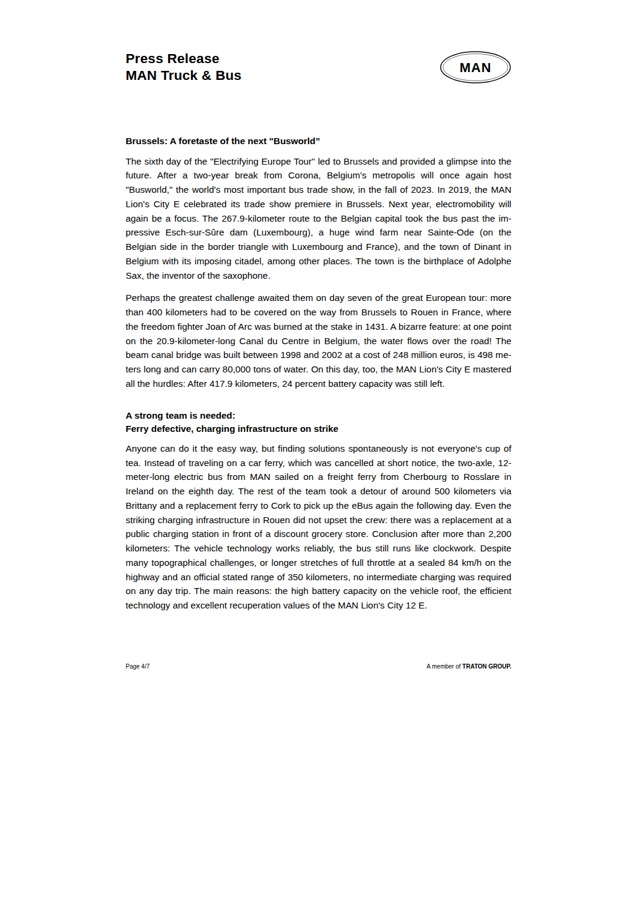Press Release MAN Truck & Bus
MAN
Brussels: A foretaste of the next "Busworld”
The sixth day of the "Electrifying Europe Tour" led to Brussels and provided a glimpse into the future. After a two-year break from Corona, Belgium's metropolis will once again host "Busworld," the world's most important bus trade show, in the fall of 2023. In 2019, the MAN Lion's City E celebrated its trade show premiere in Brussels. Next year, electromobility will again be a focus. The 267.9-kilometer route to the Belgian capital took the bus past the impressive Esch-sur-Sûre dam (Luxembourg), a huge wind farm near Sainte-Ode (on the Belgian side in the border triangle with Luxembourg and France), and the town of Dinant in Belgium with its imposing citadel, among other places. The town is the birthplace of Adolphe Sax, the inventor of the saxophone.
Perhaps the greatest challenge awaited them on day seven of the great European tour: more than 400 kilometers had to be covered on the way from Brussels to Rouen in France, where the freedom fighter Joan of Arc was burned at the stake in 1431. A bizarre feature: at one point on the 20.9-kilometer-long Canal du Centre in Belgium, the water flows over the road! The beam canal bridge was built between 1998 and 2002 at a cost of 248 million euros, is 498 meters long and can carry 80,000 tons of water. On this day, too, the MAN Lion's City E mastered all the hurdles: After 417.9 kilometers, 24 percent battery capacity was still left.
A strong team is needed:
Ferry defective, charging infrastructure on strike
Anyone can do it the easy way, but finding solutions spontaneously is not everyone's cup of tea. Instead of traveling on a car ferry, which was cancelled at short notice, the two-axle, 12-meter-long electric bus from MAN sailed on a freight ferry from Cherbourg to Rosslare in Ireland on the eighth day. The rest of the team took a detour of around 500 kilometers via Brittany and a replacement ferry to Cork to pick up the eBus again the following day. Even the striking charging infrastructure in Rouen did not upset the crew: there was a replacement at a public charging station in front of a discount grocery store. Conclusion after more than 2,200 kilometers: The vehicle technology works reliably, the bus still runs like clockwork. Despite many topographical challenges, or longer stretches of full throttle at a sealed 84 km/h on the highway and an official stated range of 350 kilometers, no intermediate charging was required on any day trip. The main reasons: the high battery capacity on the vehicle roof, the efficient technology and excellent recuperation values of the MAN Lion's City 12 E.
Page 4/7
A member of TRATON GROUP.